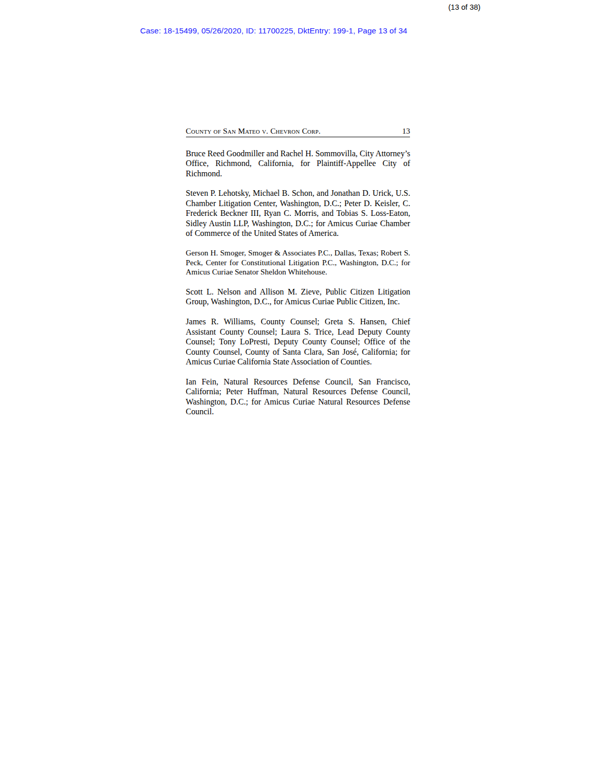(13 of 38)
Case: 18-15499, 05/26/2020, ID: 11700225, DktEntry: 199-1, Page 13 of 34
County of San Mateo v. Chevron Corp. 13
Bruce Reed Goodmiller and Rachel H. Sommovilla, City Attorney’s Office, Richmond, California, for Plaintiff-Appellee City of Richmond.
Steven P. Lehotsky, Michael B. Schon, and Jonathan D. Urick, U.S. Chamber Litigation Center, Washington, D.C.; Peter D. Keisler, C. Frederick Beckner III, Ryan C. Morris, and Tobias S. Loss-Eaton, Sidley Austin LLP, Washington, D.C.; for Amicus Curiae Chamber of Commerce of the United States of America.
Gerson H. Smoger, Smoger & Associates P.C., Dallas, Texas; Robert S. Peck, Center for Constitutional Litigation P.C., Washington, D.C.; for Amicus Curiae Senator Sheldon Whitehouse.
Scott L. Nelson and Allison M. Zieve, Public Citizen Litigation Group, Washington, D.C., for Amicus Curiae Public Citizen, Inc.
James R. Williams, County Counsel; Greta S. Hansen, Chief Assistant County Counsel; Laura S. Trice, Lead Deputy County Counsel; Tony LoPresti, Deputy County Counsel; Office of the County Counsel, County of Santa Clara, San José, California; for Amicus Curiae California State Association of Counties.
Ian Fein, Natural Resources Defense Council, San Francisco, California; Peter Huffman, Natural Resources Defense Council, Washington, D.C.; for Amicus Curiae Natural Resources Defense Council.